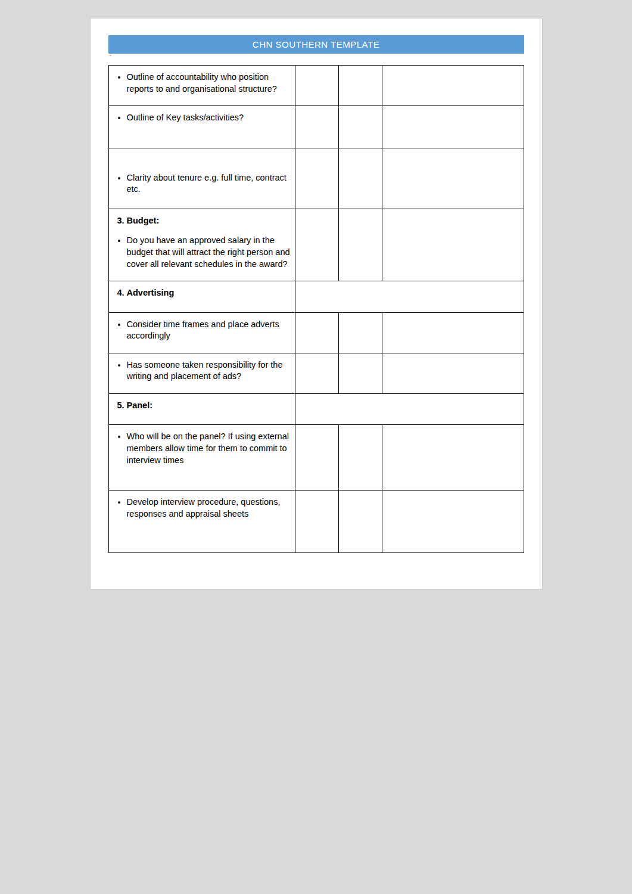CHN SOUTHERN TEMPLATE
`
| Outline of accountability who position reports to and organisational structure? | | | |
| Outline of Key tasks/activities? | | | |
| Clarity about tenure e.g. full time, contract etc. | | | |
| Budget: Do you have an approved salary in the budget that will attract the right person and cover all relevant schedules in the award? | | | |
| Advertising | |
| Consider time frames and place adverts accordingly | | | |
| Has someone taken responsibility for the writing and placement of ads? | | | |
| Panel: | |
| Who will be on the panel? If using external members allow time for them to commit to interview times | | | |
| Develop interview procedure, questions, responses and appraisal sheets | | | |